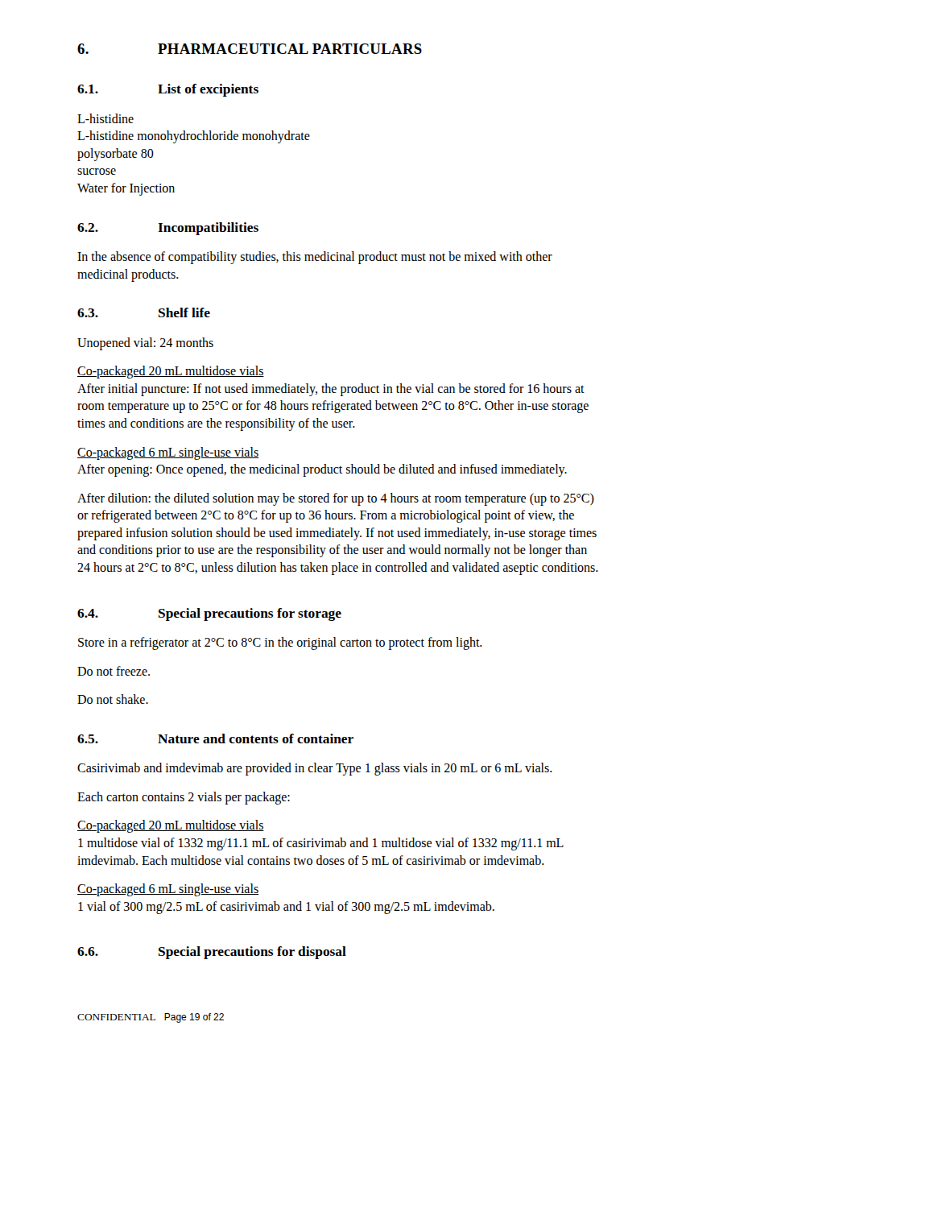6. PHARMACEUTICAL PARTICULARS
6.1. List of excipients
L-histidine
L-histidine monohydrochloride monohydrate
polysorbate 80
sucrose
Water for Injection
6.2. Incompatibilities
In the absence of compatibility studies, this medicinal product must not be mixed with other medicinal products.
6.3. Shelf life
Unopened vial: 24 months
Co-packaged 20 mL multidose vials
After initial puncture: If not used immediately, the product in the vial can be stored for 16 hours at room temperature up to 25°C or for 48 hours refrigerated between 2°C to 8°C. Other in-use storage times and conditions are the responsibility of the user.
Co-packaged 6 mL single-use vials
After opening: Once opened, the medicinal product should be diluted and infused immediately.
After dilution: the diluted solution may be stored for up to 4 hours at room temperature (up to 25°C) or refrigerated between 2°C to 8°C for up to 36 hours. From a microbiological point of view, the prepared infusion solution should be used immediately. If not used immediately, in-use storage times and conditions prior to use are the responsibility of the user and would normally not be longer than 24 hours at 2°C to 8°C, unless dilution has taken place in controlled and validated aseptic conditions.
6.4. Special precautions for storage
Store in a refrigerator at 2°C to 8°C in the original carton to protect from light.
Do not freeze.
Do not shake.
6.5. Nature and contents of container
Casirivimab and imdevimab are provided in clear Type 1 glass vials in 20 mL or 6 mL vials.
Each carton contains 2 vials per package:
Co-packaged 20 mL multidose vials
1 multidose vial of 1332 mg/11.1 mL of casirivimab and 1 multidose vial of 1332 mg/11.1 mL imdevimab. Each multidose vial contains two doses of 5 mL of casirivimab or imdevimab.
Co-packaged 6 mL single-use vials
1 vial of 300 mg/2.5 mL of casirivimab and 1 vial of 300 mg/2.5 mL imdevimab.
6.6. Special precautions for disposal
CONFIDENTIAL Page 19 of 22